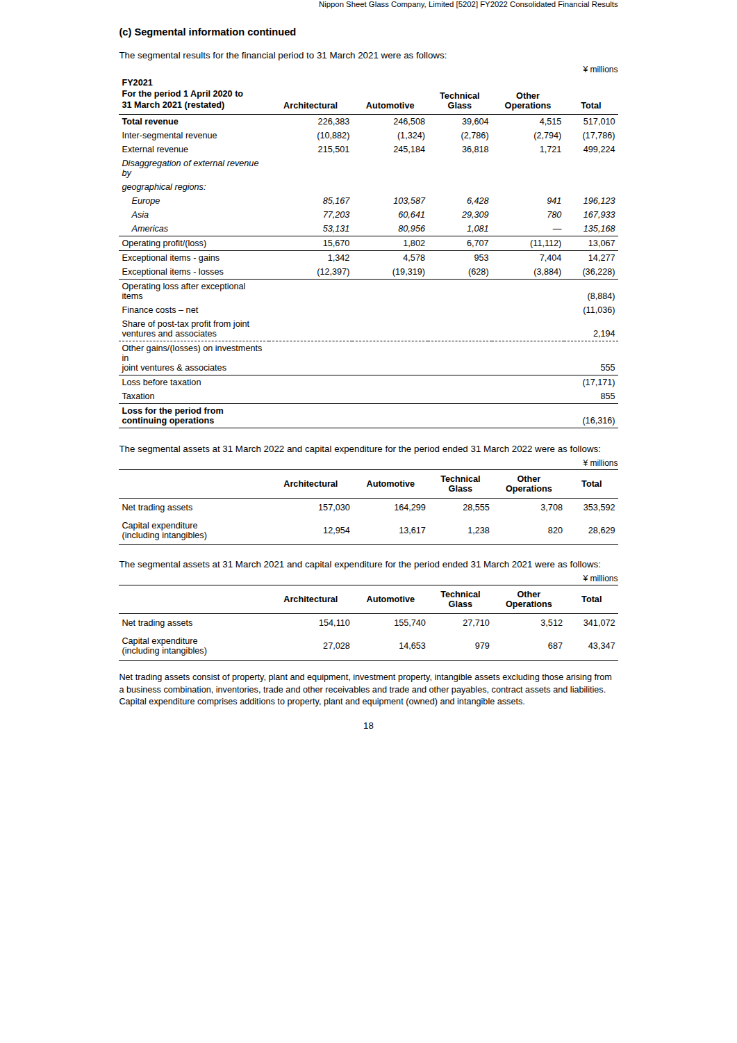Nippon Sheet Glass Company, Limited [5202] FY2022 Consolidated Financial Results
(c) Segmental information continued
The segmental results for the financial period to 31 March 2021 were as follows:
¥ millions
| FY2021 For the period 1 April 2020 to 31 March 2021 (restated) | Architectural | Automotive | Technical Glass | Other Operations | Total |
| --- | --- | --- | --- | --- | --- |
| Total revenue | 226,383 | 246,508 | 39,604 | 4,515 | 517,010 |
| Inter-segmental revenue | (10,882) | (1,324) | (2,786) | (2,794) | (17,786) |
| External revenue | 215,501 | 245,184 | 36,818 | 1,721 | 499,224 |
| Disaggregation of external revenue by | | | | | |
| geographical regions: | | | | | |
| Europe | 85,167 | 103,587 | 6,428 | 941 | 196,123 |
| Asia | 77,203 | 60,641 | 29,309 | 780 | 167,933 |
| Americas | 53,131 | 80,956 | 1,081 | — | 135,168 |
| Operating profit/(loss) | 15,670 | 1,802 | 6,707 | (11,112) | 13,067 |
| Exceptional items - gains | 1,342 | 4,578 | 953 | 7,404 | 14,277 |
| Exceptional items - losses | (12,397) | (19,319) | (628) | (3,884) | (36,228) |
| Operating loss after exceptional items | | | | | (8,884) |
| Finance costs – net | | | | | (11,036) |
| Share of post-tax profit from joint ventures and associates | | | | | 2,194 |
| Other gains/(losses) on investments in joint ventures & associates | | | | | 555 |
| Loss before taxation | | | | | (17,171) |
| Taxation | | | | | 855 |
| Loss for the period from continuing operations | | | | | (16,316) |
The segmental assets at 31 March 2022 and capital expenditure for the period ended 31 March 2022 were as follows:
¥ millions
| | Architectural | Automotive | Technical Glass | Other Operations | Total |
| --- | --- | --- | --- | --- | --- |
| Net trading assets | 157,030 | 164,299 | 28,555 | 3,708 | 353,592 |
| Capital expenditure (including intangibles) | 12,954 | 13,617 | 1,238 | 820 | 28,629 |
The segmental assets at 31 March 2021 and capital expenditure for the period ended 31 March 2021 were as follows:
¥ millions
| | Architectural | Automotive | Technical Glass | Other Operations | Total |
| --- | --- | --- | --- | --- | --- |
| Net trading assets | 154,110 | 155,740 | 27,710 | 3,512 | 341,072 |
| Capital expenditure (including intangibles) | 27,028 | 14,653 | 979 | 687 | 43,347 |
Net trading assets consist of property, plant and equipment, investment property, intangible assets excluding those arising from a business combination, inventories, trade and other receivables and trade and other payables, contract assets and liabilities.
Capital expenditure comprises additions to property, plant and equipment (owned) and intangible assets.
18